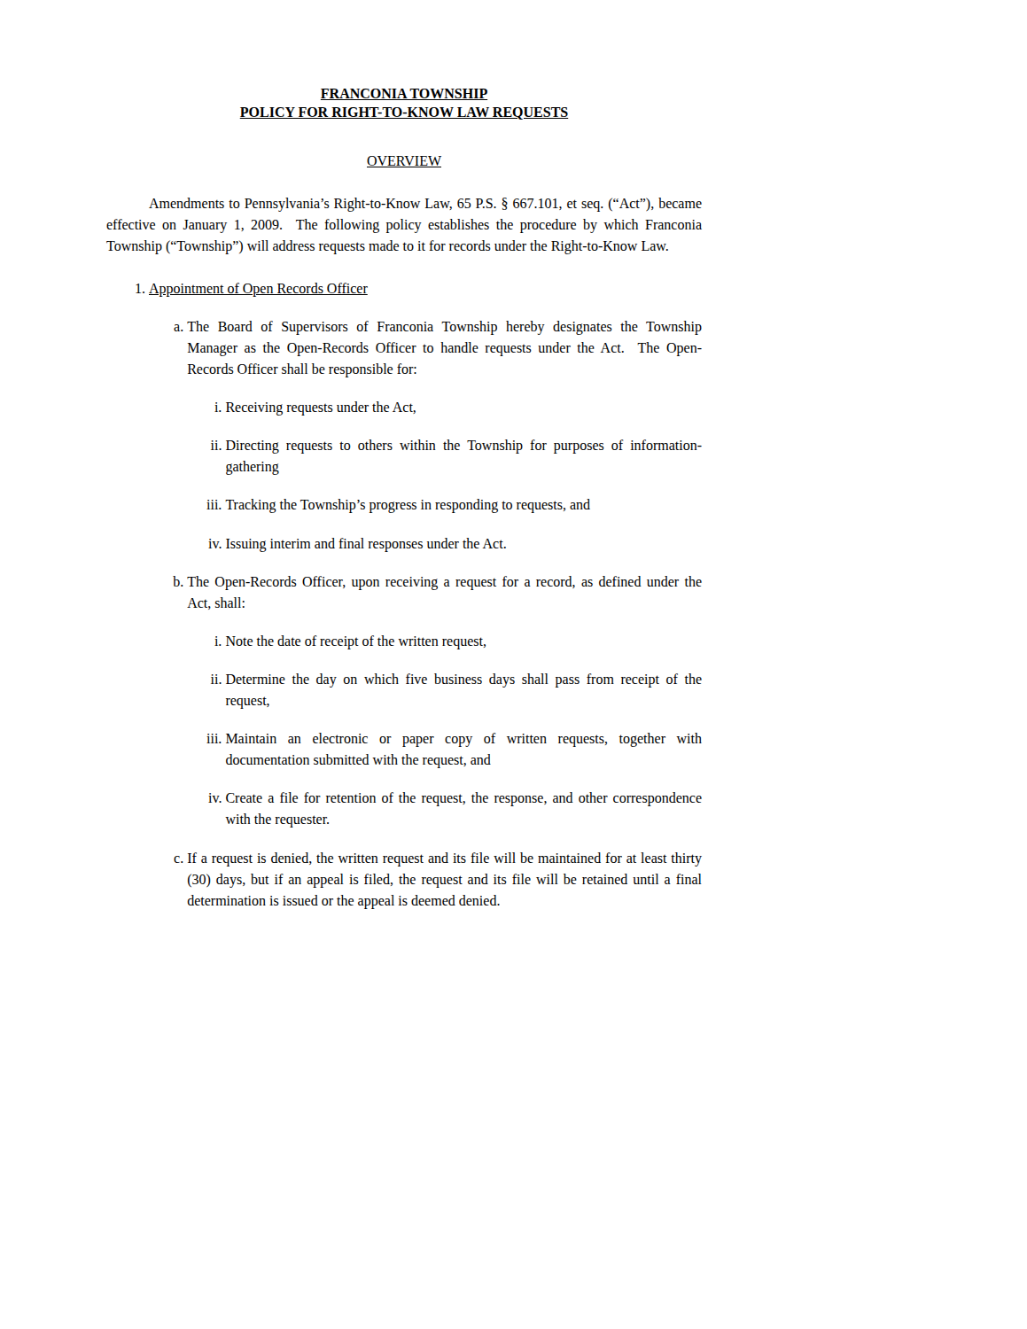FRANCONIA TOWNSHIP
POLICY FOR RIGHT-TO-KNOW LAW REQUESTS
OVERVIEW
Amendments to Pennsylvania’s Right-to-Know Law, 65 P.S. § 667.101, et seq. (“Act”), became effective on January 1, 2009. The following policy establishes the procedure by which Franconia Township (“Township”) will address requests made to it for records under the Right-to-Know Law.
Appointment of Open Records Officer
The Board of Supervisors of Franconia Township hereby designates the Township Manager as the Open-Records Officer to handle requests under the Act. The Open-Records Officer shall be responsible for:
Receiving requests under the Act,
Directing requests to others within the Township for purposes of information-gathering
Tracking the Township’s progress in responding to requests, and
Issuing interim and final responses under the Act.
The Open-Records Officer, upon receiving a request for a record, as defined under the Act, shall:
Note the date of receipt of the written request,
Determine the day on which five business days shall pass from receipt of the request,
Maintain an electronic or paper copy of written requests, together with documentation submitted with the request, and
Create a file for retention of the request, the response, and other correspondence with the requester.
If a request is denied, the written request and its file will be maintained for at least thirty (30) days, but if an appeal is filed, the request and its file will be retained until a final determination is issued or the appeal is deemed denied.